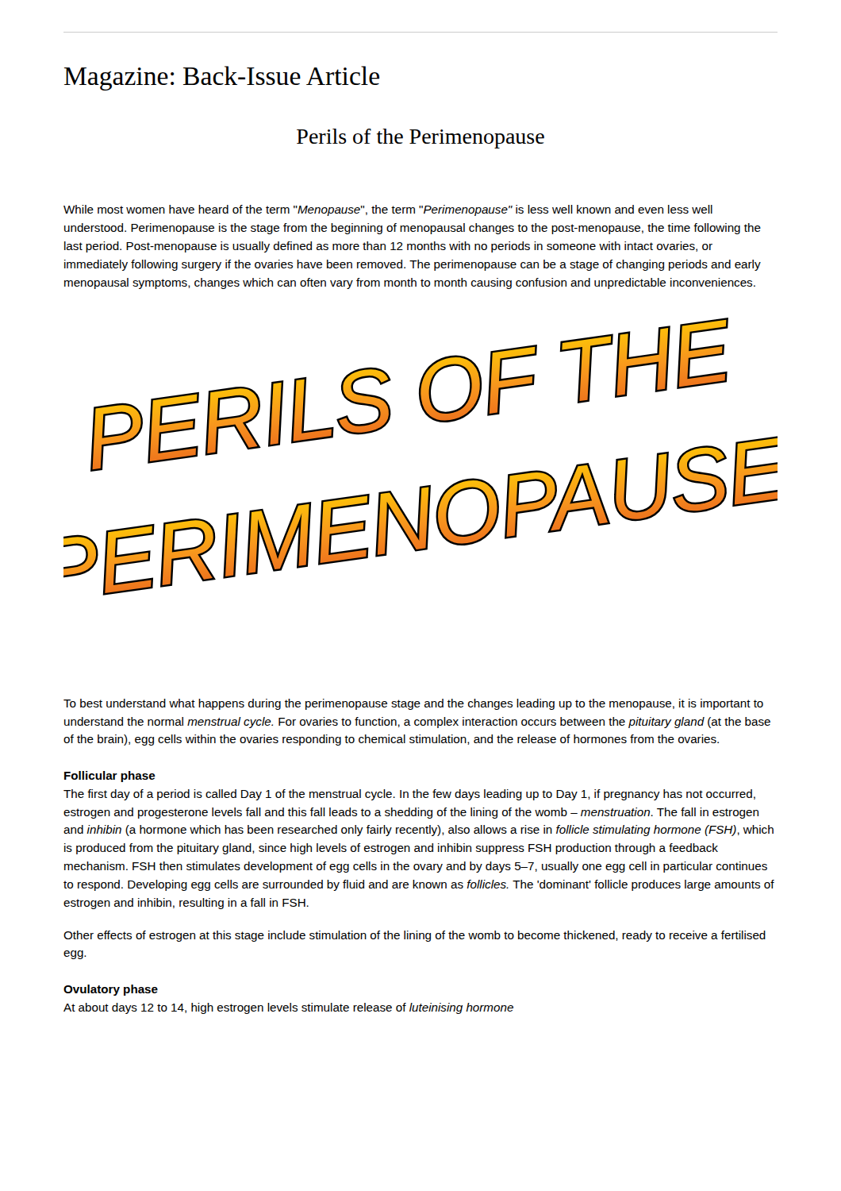Magazine: Back-Issue Article
Perils of the Perimenopause
While most women have heard of the term "Menopause", the term "Perimenopause" is less well known and even less well understood. Perimenopause is the stage from the beginning of menopausal changes to the post-menopause, the time following the last period. Post-menopause is usually defined as more than 12 months with no periods in someone with intact ovaries, or immediately following surgery if the ovaries have been removed. The perimenopause can be a stage of changing periods and early menopausal symptoms, changes which can often vary from month to month causing confusion and unpredictable inconveniences.
PERILS OF THE PERIMENOPAUSE!
To best understand what happens during the perimenopause stage and the changes leading up to the menopause, it is important to understand the normal menstrual cycle. For ovaries to function, a complex interaction occurs between the pituitary gland (at the base of the brain), egg cells within the ovaries responding to chemical stimulation, and the release of hormones from the ovaries.
Follicular phase
The first day of a period is called Day 1 of the menstrual cycle. In the few days leading up to Day 1, if pregnancy has not occurred, estrogen and progesterone levels fall and this fall leads to a shedding of the lining of the womb – menstruation. The fall in estrogen and inhibin (a hormone which has been researched only fairly recently), also allows a rise in follicle stimulating hormone (FSH), which is produced from the pituitary gland, since high levels of estrogen and inhibin suppress FSH production through a feedback mechanism. FSH then stimulates development of egg cells in the ovary and by days 5–7, usually one egg cell in particular continues to respond. Developing egg cells are surrounded by fluid and are known as follicles. The 'dominant' follicle produces large amounts of estrogen and inhibin, resulting in a fall in FSH.
Other effects of estrogen at this stage include stimulation of the lining of the womb to become thickened, ready to receive a fertilised egg.
Ovulatory phase
At about days 12 to 14, high estrogen levels stimulate release of luteinising hormone